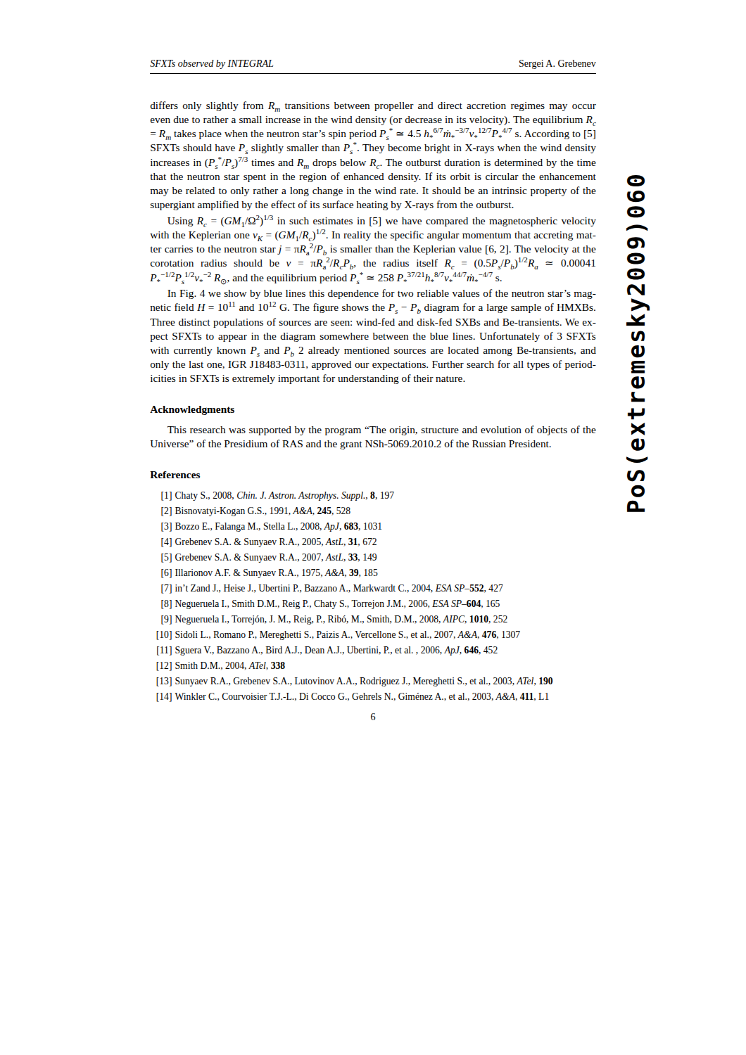PoS(extremesky2009)060
SFXTs observed by INTEGRAL Sergei A. Grebenev
differs only slightly from Rm transitions between propeller and direct accretion regimes may occur even due to rather a small increase in the wind density (or decrease in its velocity). The equilibrium Rc = Rm takes place when the neutron star’s spin period Ps* ≃ 4.5 h*6/7ṁ*−3/7v*12/7P*4/7 s. According to [5] SFXTs should have Ps slightly smaller than Ps*. They become bright in X-rays when the wind density increases in (Ps*/Ps)7/3 times and Rm drops below Rc. The outburst duration is determined by the time that the neutron star spent in the region of enhanced density. If its orbit is circular the enhancement may be related to only rather a long change in the wind rate. It should be an intrinsic property of the supergiant amplified by the effect of its surface heating by X-rays from the outburst.
Using Rc = (GM1/Ω2)1/3 in such estimates in [5] we have compared the magnetospheric velocity with the Keplerian one vK = (GM1/Rc)1/2. In reality the specific angular momentum that accreting matter carries to the neutron star j = πRa2/Pb is smaller than the Keplerian value [6, 2]. The velocity at the corotation radius should be v = πRa2/Rc Pb, the radius itself Rc = (0.5Ps/Pb)1/2Ra ≃ 0.00041 P*−1/2Ps1/2v*−2 R⊙, and the equilibrium period Ps* ≃ 258 P*37/21h*8/7v*44/7ṁ*−4/7 s.
In Fig. 4 we show by blue lines this dependence for two reliable values of the neutron star’s magnetic field H = 1011 and 1012 G. The figure shows the Ps − Pb diagram for a large sample of HMXBs. Three distinct populations of sources are seen: wind-fed and disk-fed SXBs and Be-transients. We expect SFXTs to appear in the diagram somewhere between the blue lines. Unfortunately of 3 SFXTs with currently known Ps and Pb 2 already mentioned sources are located among Be-transients, and only the last one, IGR J18483-0311, approved our expectations. Further search for all types of periodicities in SFXTs is extremely important for understanding of their nature.
Acknowledgments
This research was supported by the program “The origin, structure and evolution of objects of the Universe” of the Presidium of RAS and the grant NSh-5069.2010.2 of the Russian President.
References
[1] Chaty S., 2008, Chin. J. Astron. Astrophys. Suppl., 8, 197
[2] Bisnovatyi-Kogan G.S., 1991, A&A, 245, 528
[3] Bozzo E., Falanga M., Stella L., 2008, ApJ, 683, 1031
[4] Grebenev S.A. & Sunyaev R.A., 2005, AstL, 31, 672
[5] Grebenev S.A. & Sunyaev R.A., 2007, AstL, 33, 149
[6] Illarionov A.F. & Sunyaev R.A., 1975, A&A, 39, 185
[7] in’t Zand J., Heise J., Ubertini P., Bazzano A., Markwardt C., 2004, ESA SP–552, 427
[8] Negueruela I., Smith D.M., Reig P., Chaty S., Torrejon J.M., 2006, ESA SP–604, 165
[9] Negueruela I., Torrejón, J. M., Reig, P., Ribó, M., Smith, D.M., 2008, AIPC, 1010, 252
[10] Sidoli L., Romano P., Mereghetti S., Paizis A., Vercellone S., et al., 2007, A&A, 476, 1307
[11] Sguera V., Bazzano A., Bird A.J., Dean A.J., Ubertini, P., et al. , 2006, ApJ, 646, 452
[12] Smith D.M., 2004, ATel, 338
[13] Sunyaev R.A., Grebenev S.A., Lutovinov A.A., Rodriguez J., Mereghetti S., et al., 2003, ATel, 190
[14] Winkler C., Courvoisier T.J.-L., Di Cocco G., Gehrels N., Giménez A., et al., 2003, A&A, 411, L1
6